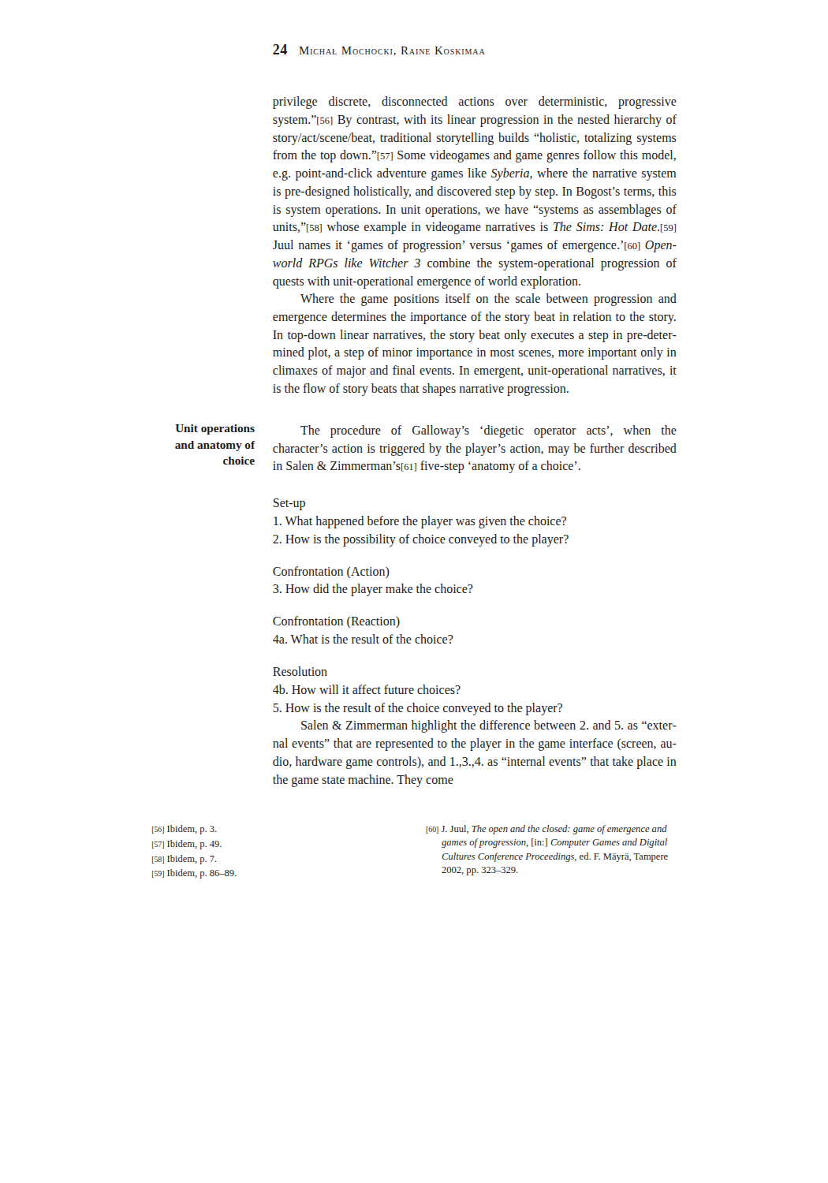24 Michał Mochocki, Raine Koskimaa
privilege discrete, disconnected actions over deterministic, progressive system.”[56] By contrast, with its linear progression in the nested hierarchy of story/act/scene/beat, traditional storytelling builds “holistic, totalizing systems from the top down.”[57] Some videogames and game genres follow this model, e.g. point-and-click adventure games like Syberia, where the narrative system is pre-designed holistically, and discovered step by step. In Bogost’s terms, this is system operations. In unit operations, we have “systems as assemblages of units,”[58] whose example in videogame narratives is The Sims: Hot Date.[59] Juul names it ‘games of progression’ versus ‘games of emergence.’[60] Open-world RPGs like Witcher 3 combine the system-operational progression of quests with unit-operational emergence of world exploration.
Where the game positions itself on the scale between progression and emergence determines the importance of the story beat in relation to the story. In top-down linear narratives, the story beat only executes a step in pre-determined plot, a step of minor importance in most scenes, more important only in climaxes of major and final events. In emergent, unit-operational narratives, it is the flow of story beats that shapes narrative progression.
Unit operations
and anatomy of choice
The procedure of Galloway’s ‘diegetic operator acts’, when the character’s action is triggered by the player’s action, may be further described in Salen & Zimmerman’s[61] five-step ‘anatomy of a choice’.
Set-up
1. What happened before the player was given the choice?
2. How is the possibility of choice conveyed to the player?
Confrontation (Action)
3. How did the player make the choice?
Confrontation (Reaction)
4a. What is the result of the choice?
Resolution
4b. How will it affect future choices?
5. How is the result of the choice conveyed to the player?
Salen & Zimmerman highlight the difference between 2. and 5. as “external events” that are represented to the player in the game interface (screen, audio, hardware game controls), and 1.,3.,4. as “internal events” that take place in the game state machine. They come
[56] Ibidem, p. 3.
[57] Ibidem, p. 49.
[58] Ibidem, p. 7.
[59] Ibidem, p. 86–89.
[60] J. Juul, The open and the closed: game of emergence and games of progression, [in:] Computer Games and Digital Cultures Conference Proceedings, ed. F. Mäyrä, Tampere 2002, pp. 323–329.